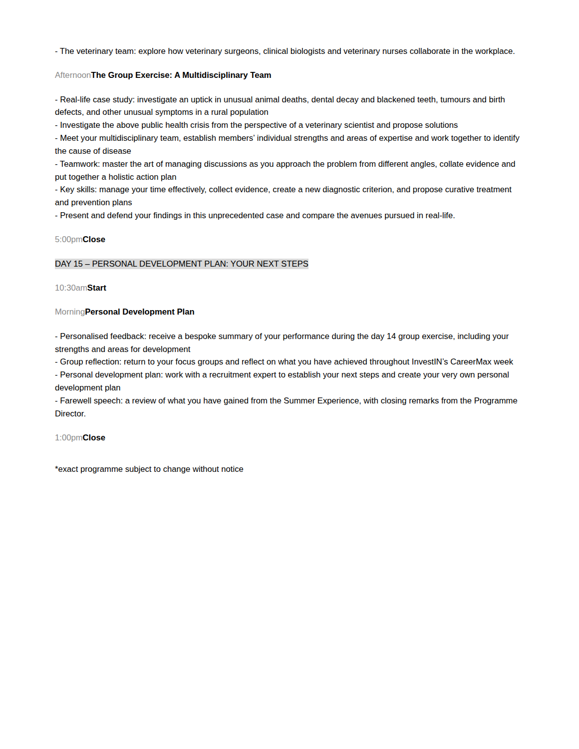- The veterinary team: explore how veterinary surgeons, clinical biologists and veterinary nurses collaborate in the workplace.
Afternoon The Group Exercise: A Multidisciplinary Team
- Real-life case study: investigate an uptick in unusual animal deaths, dental decay and blackened teeth, tumours and birth defects, and other unusual symptoms in a rural population
- Investigate the above public health crisis from the perspective of a veterinary scientist and propose solutions
- Meet your multidisciplinary team, establish members’ individual strengths and areas of expertise and work together to identify the cause of disease
- Teamwork: master the art of managing discussions as you approach the problem from different angles, collate evidence and put together a holistic action plan
- Key skills: manage your time effectively, collect evidence, create a new diagnostic criterion, and propose curative treatment and prevention plans
- Present and defend your findings in this unprecedented case and compare the avenues pursued in real-life.
5:00pm Close
DAY 15 – PERSONAL DEVELOPMENT PLAN: YOUR NEXT STEPS
10:30am Start
Morning Personal Development Plan
- Personalised feedback: receive a bespoke summary of your performance during the day 14 group exercise, including your strengths and areas for development
- Group reflection: return to your focus groups and reflect on what you have achieved throughout InvestIN’s CareerMax week
- Personal development plan: work with a recruitment expert to establish your next steps and create your very own personal development plan
- Farewell speech: a review of what you have gained from the Summer Experience, with closing remarks from the Programme Director.
1:00pm Close
*exact programme subject to change without notice